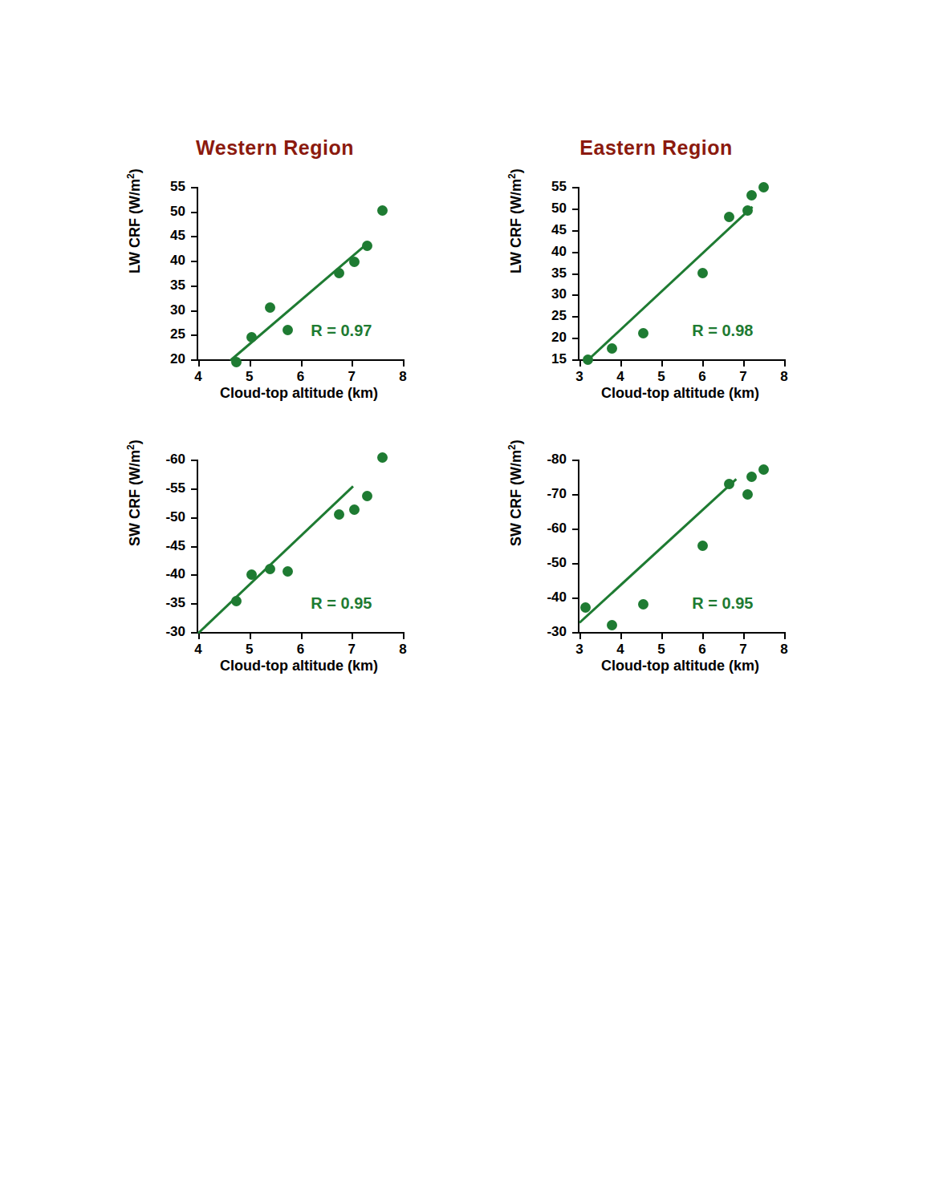Western Region
Eastern Region
LW CRF (W/m2)
Cloud-top altitude (km)
x ticks : 4,5,6,7,8 -> 0,25,50,75,100 %
4
5
6
7
8
20
25
30
35
40
45
50
55
R = 0.97
LW CRF (W/m2)
Cloud-top altitude (km)
3
4
5
6
7
8
15
20
25
30
35
40
45
50
55
R = 0.98
SW CRF (W/m2)
Cloud-top altitude (km)
4
5
6
7
8
-60
-55
-50
-45
-40
-35
-30
R = 0.95
SW CRF (W/m2)
Cloud-top altitude (km)
3
4
5
6
7
8
-80
-70
-60
-50
-40
-30
R = 0.95